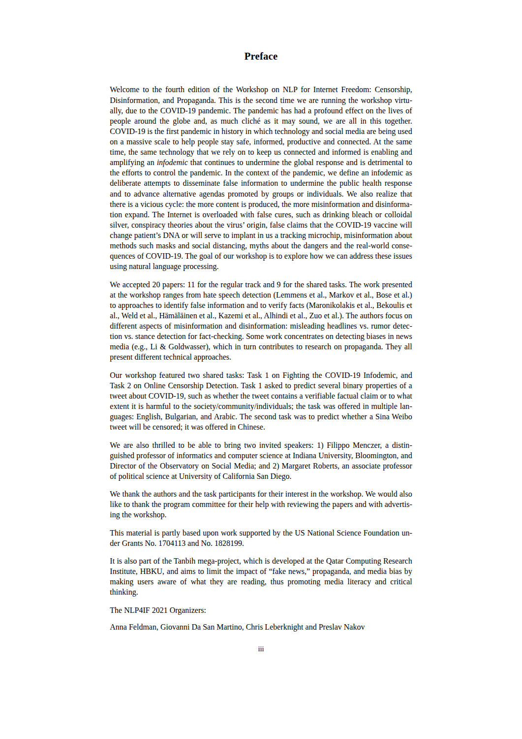Preface
Welcome to the fourth edition of the Workshop on NLP for Internet Freedom: Censorship, Disinformation, and Propaganda. This is the second time we are running the workshop virtually, due to the COVID-19 pandemic. The pandemic has had a profound effect on the lives of people around the globe and, as much cliché as it may sound, we are all in this together. COVID-19 is the first pandemic in history in which technology and social media are being used on a massive scale to help people stay safe, informed, productive and connected. At the same time, the same technology that we rely on to keep us connected and informed is enabling and amplifying an infodemic that continues to undermine the global response and is detrimental to the efforts to control the pandemic. In the context of the pandemic, we define an infodemic as deliberate attempts to disseminate false information to undermine the public health response and to advance alternative agendas promoted by groups or individuals. We also realize that there is a vicious cycle: the more content is produced, the more misinformation and disinformation expand. The Internet is overloaded with false cures, such as drinking bleach or colloidal silver, conspiracy theories about the virus’ origin, false claims that the COVID-19 vaccine will change patient’s DNA or will serve to implant in us a tracking microchip, misinformation about methods such masks and social distancing, myths about the dangers and the real-world consequences of COVID-19. The goal of our workshop is to explore how we can address these issues using natural language processing.
We accepted 20 papers: 11 for the regular track and 9 for the shared tasks. The work presented at the workshop ranges from hate speech detection (Lemmens et al., Markov et al., Bose et al.) to approaches to identify false information and to verify facts (Maronikolakis et al., Bekoulis et al., Weld et al., Hämäläinen et al., Kazemi et al., Alhindi et al., Zuo et al.). The authors focus on different aspects of misinformation and disinformation: misleading headlines vs. rumor detection vs. stance detection for fact-checking. Some work concentrates on detecting biases in news media (e.g., Li & Goldwasser), which in turn contributes to research on propaganda. They all present different technical approaches.
Our workshop featured two shared tasks: Task 1 on Fighting the COVID-19 Infodemic, and Task 2 on Online Censorship Detection. Task 1 asked to predict several binary properties of a tweet about COVID-19, such as whether the tweet contains a verifiable factual claim or to what extent it is harmful to the society/community/individuals; the task was offered in multiple languages: English, Bulgarian, and Arabic. The second task was to predict whether a Sina Weibo tweet will be censored; it was offered in Chinese.
We are also thrilled to be able to bring two invited speakers: 1) Filippo Menczer, a distinguished professor of informatics and computer science at Indiana University, Bloomington, and Director of the Observatory on Social Media; and 2) Margaret Roberts, an associate professor of political science at University of California San Diego.
We thank the authors and the task participants for their interest in the workshop. We would also like to thank the program committee for their help with reviewing the papers and with advertising the workshop.
This material is partly based upon work supported by the US National Science Foundation under Grants No. 1704113 and No. 1828199.
It is also part of the Tanbih mega-project, which is developed at the Qatar Computing Research Institute, HBKU, and aims to limit the impact of “fake news,” propaganda, and media bias by making users aware of what they are reading, thus promoting media literacy and critical thinking.
The NLP4IF 2021 Organizers:
Anna Feldman, Giovanni Da San Martino, Chris Leberknight and Preslav Nakov
iii